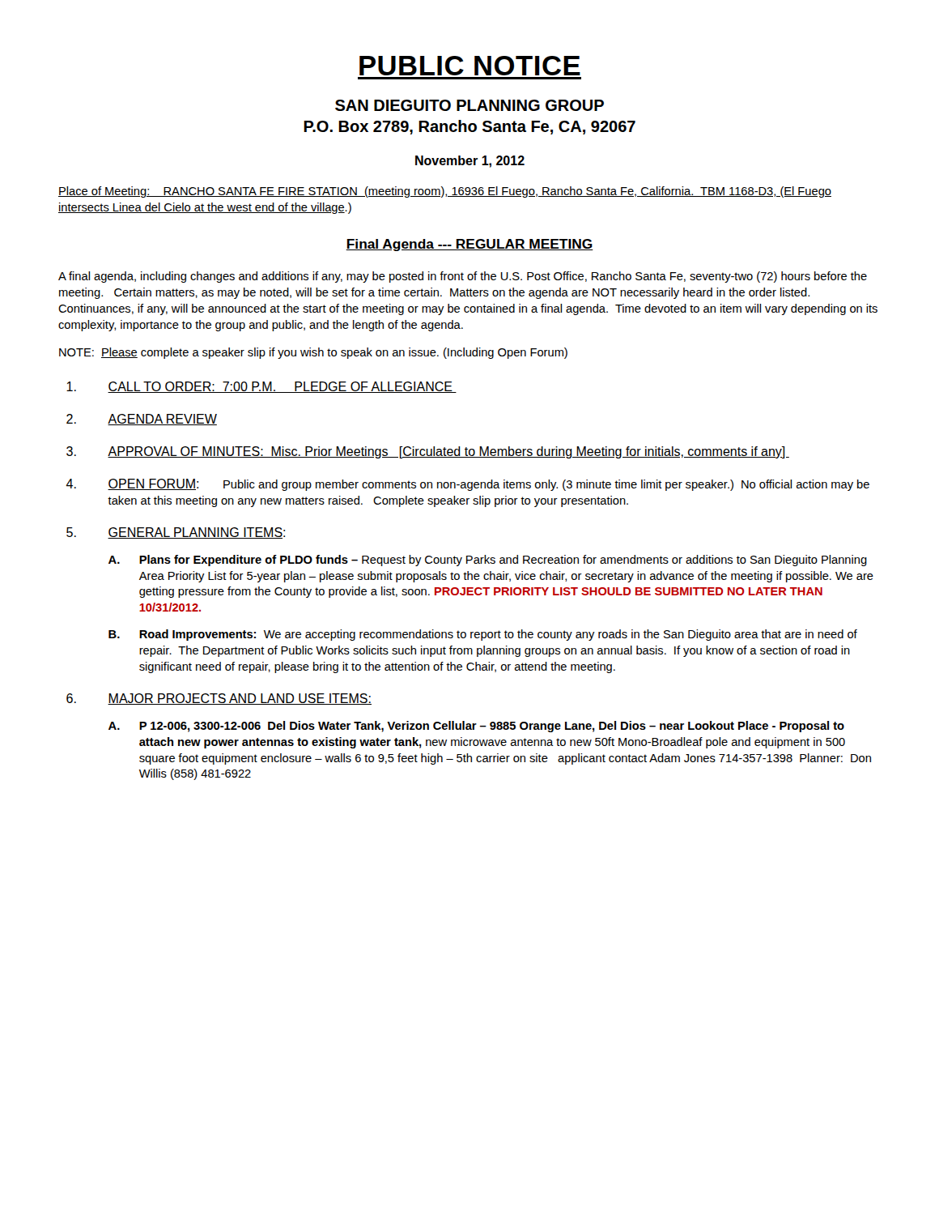PUBLIC NOTICE
SAN DIEGUITO PLANNING GROUP
P.O. Box 2789, Rancho Santa Fe, CA, 92067
November 1, 2012
Place of Meeting: RANCHO SANTA FE FIRE STATION (meeting room), 16936 El Fuego, Rancho Santa Fe, California. TBM 1168-D3, (El Fuego intersects Linea del Cielo at the west end of the village.)
Final Agenda --- REGULAR MEETING
A final agenda, including changes and additions if any, may be posted in front of the U.S. Post Office, Rancho Santa Fe, seventy-two (72) hours before the meeting. Certain matters, as may be noted, will be set for a time certain. Matters on the agenda are NOT necessarily heard in the order listed. Continuances, if any, will be announced at the start of the meeting or may be contained in a final agenda. Time devoted to an item will vary depending on its complexity, importance to the group and public, and the length of the agenda.
NOTE: Please complete a speaker slip if you wish to speak on an issue. (Including Open Forum)
CALL TO ORDER: 7:00 P.M. PLEDGE OF ALLEGIANCE
AGENDA REVIEW
APPROVAL OF MINUTES: Misc. Prior Meetings [Circulated to Members during Meeting for initials, comments if any]
OPEN FORUM: Public and group member comments on non-agenda items only. (3 minute time limit per speaker.) No official action may be taken at this meeting on any new matters raised. Complete speaker slip prior to your presentation.
GENERAL PLANNING ITEMS:
A.
Plans for Expenditure of PLDO funds – Request by County Parks and Recreation for amendments or additions to San Dieguito Planning Area Priority List for 5-year plan – please submit proposals to the chair, vice chair, or secretary in advance of the meeting if possible. We are getting pressure from the County to provide a list, soon. PROJECT PRIORITY LIST SHOULD BE SUBMITTED NO LATER THAN 10/31/2012.
B.
Road Improvements: We are accepting recommendations to report to the county any roads in the San Dieguito area that are in need of repair. The Department of Public Works solicits such input from planning groups on an annual basis. If you know of a section of road in significant need of repair, please bring it to the attention of the Chair, or attend the meeting.
MAJOR PROJECTS AND LAND USE ITEMS:
A.
P 12-006, 3300-12-006 Del Dios Water Tank, Verizon Cellular – 9885 Orange Lane, Del Dios – near Lookout Place - Proposal to attach new power antennas to existing water tank, new microwave antenna to new 50ft Mono-Broadleaf pole and equipment in 500 square foot equipment enclosure – walls 6 to 9,5 feet high – 5th carrier on site applicant contact Adam Jones 714-357-1398 Planner: Don Willis (858) 481-6922